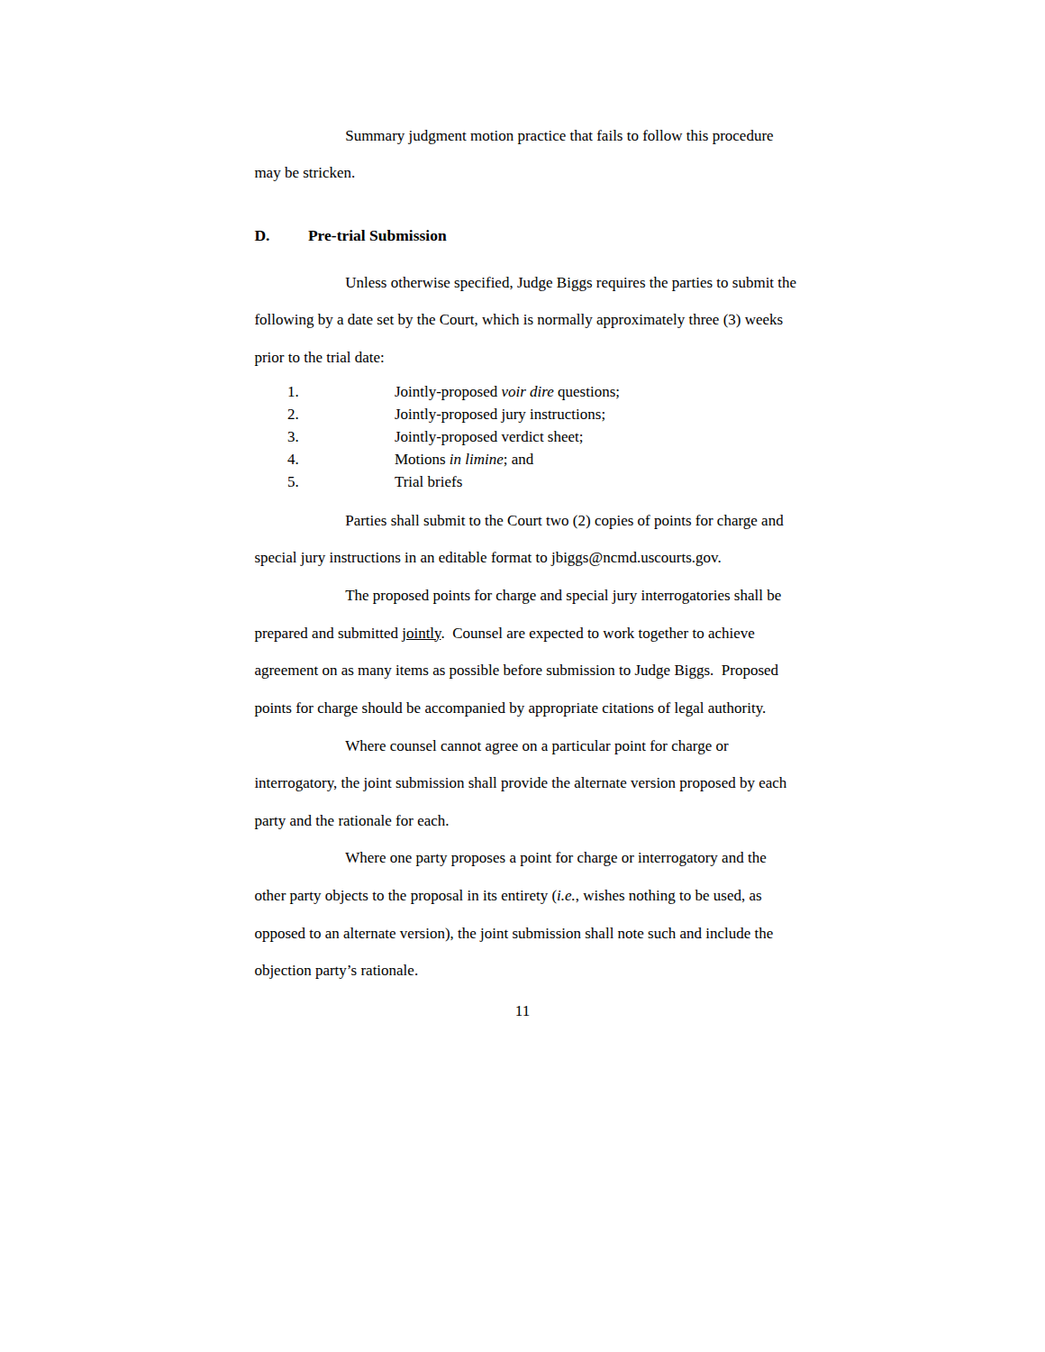Summary judgment motion practice that fails to follow this procedure may be stricken.
D. Pre-trial Submission
Unless otherwise specified, Judge Biggs requires the parties to submit the following by a date set by the Court, which is normally approximately three (3) weeks prior to the trial date:
1. Jointly-proposed voir dire questions;
2. Jointly-proposed jury instructions;
3. Jointly-proposed verdict sheet;
4. Motions in limine; and
5. Trial briefs
Parties shall submit to the Court two (2) copies of points for charge and special jury instructions in an editable format to jbiggs@ncmd.uscourts.gov.
The proposed points for charge and special jury interrogatories shall be prepared and submitted jointly. Counsel are expected to work together to achieve agreement on as many items as possible before submission to Judge Biggs. Proposed points for charge should be accompanied by appropriate citations of legal authority.
Where counsel cannot agree on a particular point for charge or interrogatory, the joint submission shall provide the alternate version proposed by each party and the rationale for each.
Where one party proposes a point for charge or interrogatory and the other party objects to the proposal in its entirety (i.e., wishes nothing to be used, as opposed to an alternate version), the joint submission shall note such and include the objection party’s rationale.
11